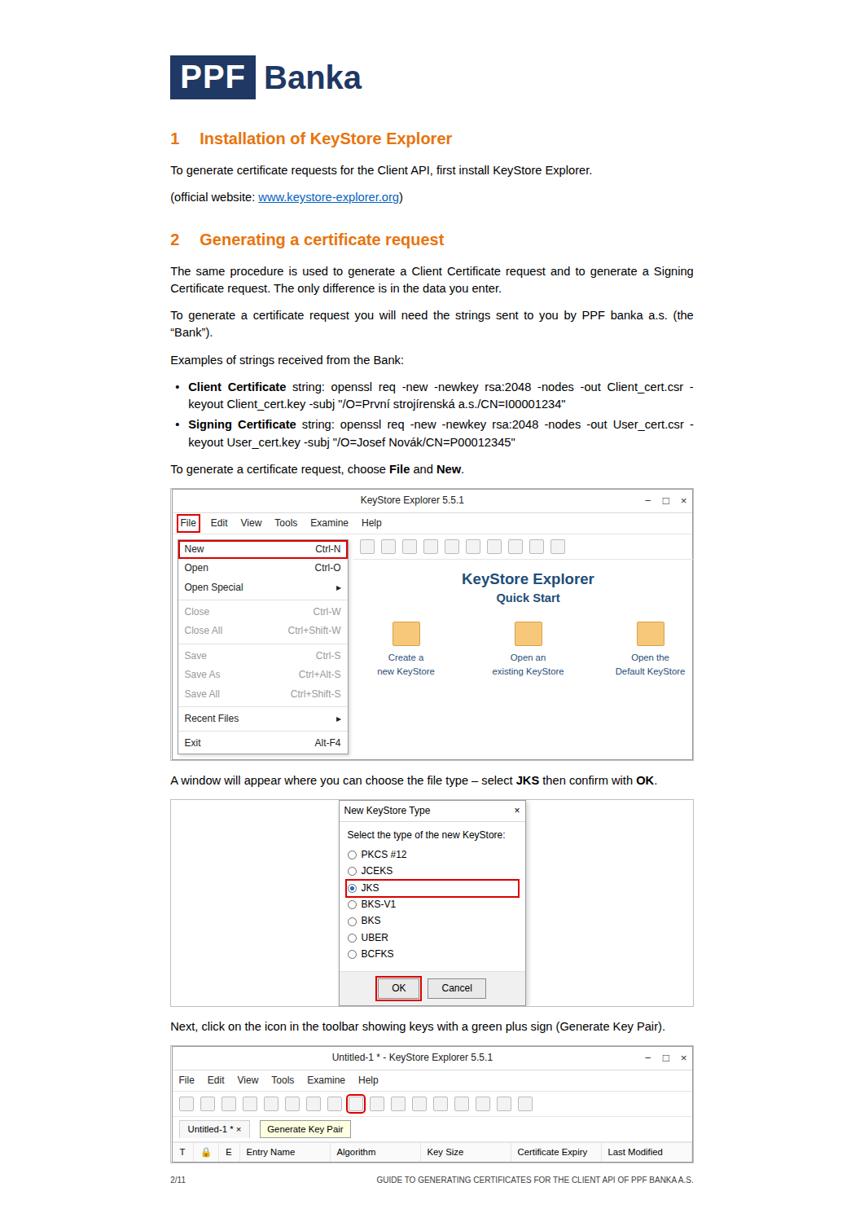PPF
Banka
1 Installation of KeyStore Explorer
To generate certificate requests for the Client API, first install KeyStore Explorer.
(official website: www.keystore-explorer.org)
2 Generating a certificate request
The same procedure is used to generate a Client Certificate request and to generate a Signing Certificate request. The only difference is in the data you enter.
To generate a certificate request you will need the strings sent to you by PPF banka a.s. (the “Bank”).
Examples of strings received from the Bank:
Client Certificate string: openssl req -new -newkey rsa:2048 -nodes -out Client_cert.csr -keyout Client_cert.key -subj "/O=První strojírenská a.s./CN=I00001234"
Signing Certificate string: openssl req -new -newkey rsa:2048 -nodes -out User_cert.csr -keyout User_cert.key -subj "/O=Josef Novák/CN=P00012345"
To generate a certificate request, choose File and New.
KeyStore Explorer 5.5.1
−□×
File Edit View Tools Examine Help
New Ctrl-N
Open Ctrl-O
Open Special▸
Close Ctrl-W
Close All Ctrl+Shift-W
Save Ctrl-S
Save As Ctrl+Alt-S
Save All Ctrl+Shift-S
Recent Files▸
Exit Alt-F4
KeyStore ExplorerQuick Start
Create a
new KeyStore
Open an
existing KeyStore
Open the
Default KeyStore
A window will appear where you can choose the file type – select JKS then confirm with OK.
New KeyStore Type ×
Select the type of the new KeyStore:
PKCS #12
JCEKS
JKS
BKS-V1
BKS
UBER
BCFKS
OK Cancel
Next, click on the icon in the toolbar showing keys with a green plus sign (Generate Key Pair).
Untitled-1 * - KeyStore Explorer 5.5.1
−□×
File Edit View Tools Examine Help
Untitled-1 * × Generate Key Pair
T
🔒
E
Entry Name
Algorithm
Key Size
Certificate Expiry
Last Modified
2/11
GUIDE TO GENERATING CERTIFICATES FOR THE CLIENT API OF PPF BANKA A.S.